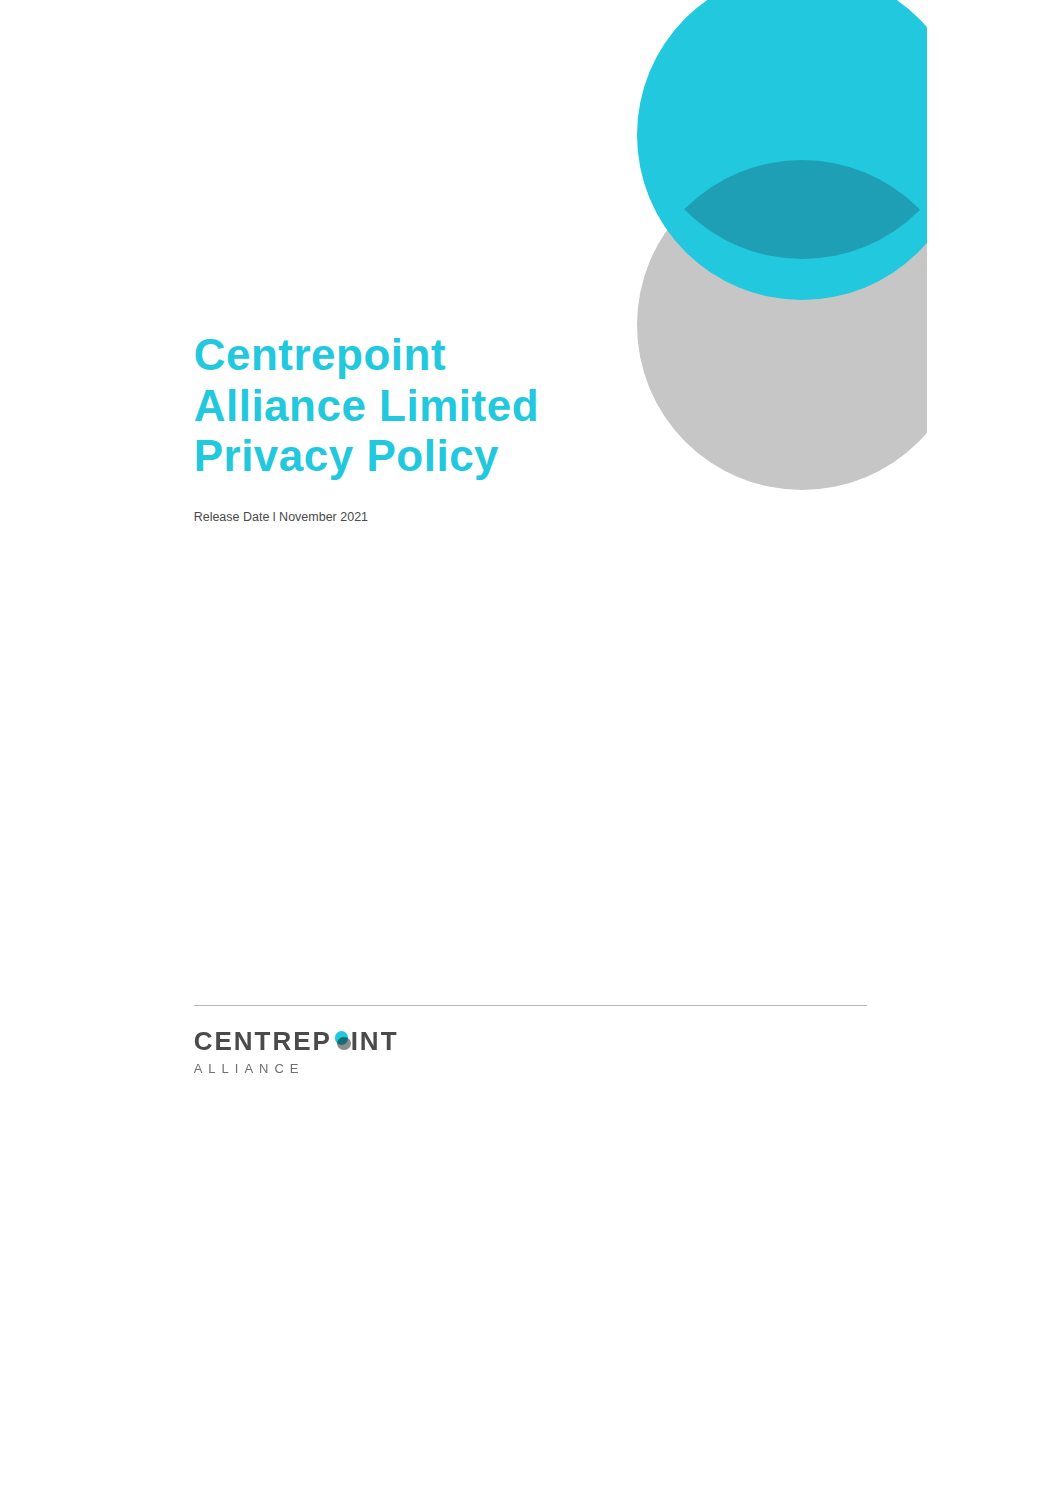Centrepoint Alliance Limited Privacy Policy
Release Date l November 2021
CENTREP INT ALLIANCE